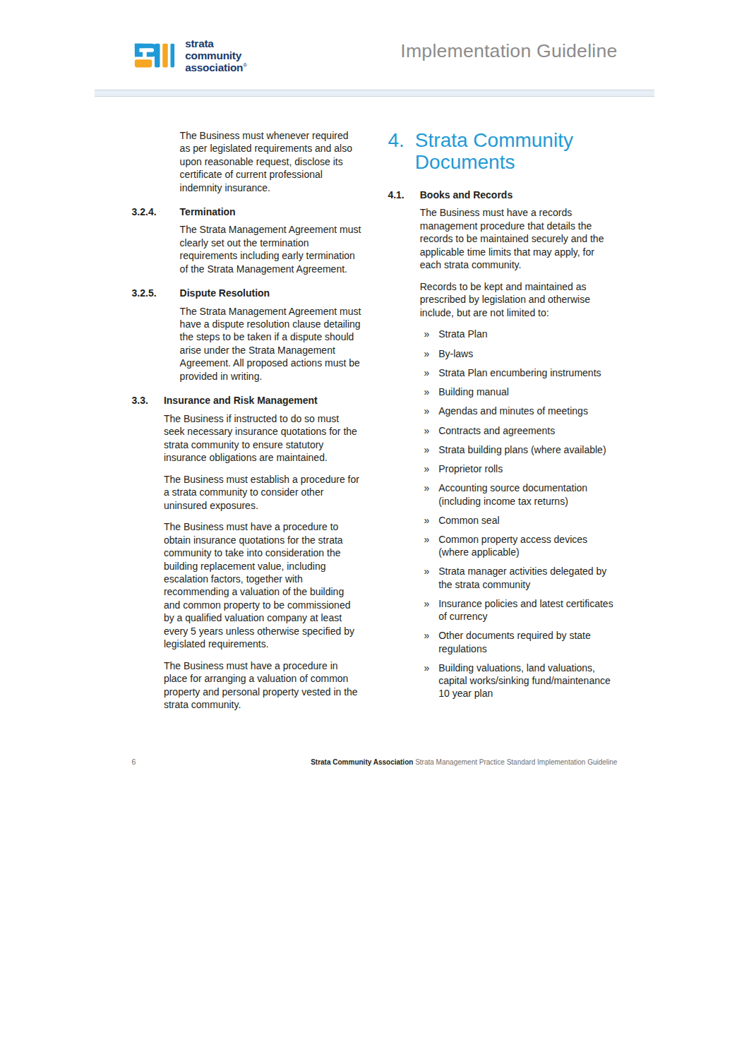strata
community
association®
Implementation Guideline
The Business must whenever required as per legislated requirements and also upon reasonable request, disclose its certificate of current professional indemnity insurance.
3.2.4.
Termination
The Strata Management Agreement must clearly set out the termination requirements including early termination of the Strata Management Agreement.
3.2.5.
Dispute Resolution
The Strata Management Agreement must have a dispute resolution clause detailing the steps to be taken if a dispute should arise under the Strata Management Agreement. All proposed actions must be provided in writing.
3.3.
Insurance and Risk Management
The Business if instructed to do so must seek necessary insurance quotations for the strata community to ensure statutory insurance obligations are maintained.
The Business must establish a procedure for a strata community to consider other uninsured exposures.
The Business must have a procedure to obtain insurance quotations for the strata community to take into consideration the building replacement value, including escalation factors, together with recommending a valuation of the building and common property to be commissioned by a qualified valuation company at least every 5 years unless otherwise specified by legislated requirements.
The Business must have a procedure in place for arranging a valuation of common property and personal property vested in the strata community.
4. Strata Community Documents
4.1.
Books and Records
The Business must have a records management procedure that details the records to be maintained securely and the applicable time limits that may apply, for each strata community.
Records to be kept and maintained as prescribed by legislation and otherwise include, but are not limited to:
Strata Plan
By-laws
Strata Plan encumbering instruments
Building manual
Agendas and minutes of meetings
Contracts and agreements
Strata building plans (where available)
Proprietor rolls
Accounting source documentation (including income tax returns)
Common seal
Common property access devices (where applicable)
Strata manager activities delegated by the strata community
Insurance policies and latest certificates of currency
Other documents required by state regulations
Building valuations, land valuations, capital works/sinking fund/maintenance 10 year plan
6
Strata Community Association Strata Management Practice Standard Implementation Guideline